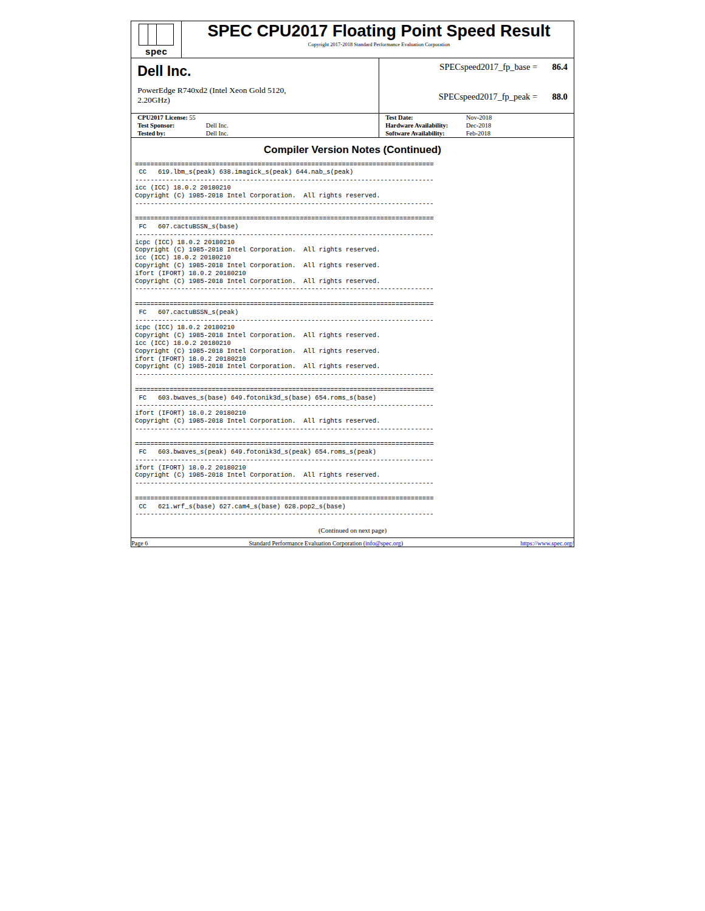spec
SPEC CPU2017 Floating Point Speed Result
Copyright 2017-2018 Standard Performance Evaluation Corporation
Dell Inc.
PowerEdge R740xd2 (Intel Xeon Gold 5120,
2.20GHz)
SPECspeed2017_fp_base = 86.4
SPECspeed2017_fp_peak = 88.0
CPU2017 License: 55
Test Date: Nov-2018
Test Sponsor: Dell Inc.
Hardware Availability: Dec-2018
Tested by: Dell Inc.
Software Availability: Feb-2018
Compiler Version Notes (Continued)
==============================================================================
 CC   619.lbm_s(peak) 638.imagick_s(peak) 644.nab_s(peak)
------------------------------------------------------------------------------
icc (ICC) 18.0.2 20180210
Copyright (C) 1985-2018 Intel Corporation.  All rights reserved.
------------------------------------------------------------------------------

==============================================================================
 FC   607.cactuBSSN_s(base)
------------------------------------------------------------------------------
icpc (ICC) 18.0.2 20180210
Copyright (C) 1985-2018 Intel Corporation.  All rights reserved.
icc (ICC) 18.0.2 20180210
Copyright (C) 1985-2018 Intel Corporation.  All rights reserved.
ifort (IFORT) 18.0.2 20180210
Copyright (C) 1985-2018 Intel Corporation.  All rights reserved.
------------------------------------------------------------------------------

==============================================================================
 FC   607.cactuBSSN_s(peak)
------------------------------------------------------------------------------
icpc (ICC) 18.0.2 20180210
Copyright (C) 1985-2018 Intel Corporation.  All rights reserved.
icc (ICC) 18.0.2 20180210
Copyright (C) 1985-2018 Intel Corporation.  All rights reserved.
ifort (IFORT) 18.0.2 20180210
Copyright (C) 1985-2018 Intel Corporation.  All rights reserved.
------------------------------------------------------------------------------

==============================================================================
 FC   603.bwaves_s(base) 649.fotonik3d_s(base) 654.roms_s(base)
------------------------------------------------------------------------------
ifort (IFORT) 18.0.2 20180210
Copyright (C) 1985-2018 Intel Corporation.  All rights reserved.
------------------------------------------------------------------------------

==============================================================================
 FC   603.bwaves_s(peak) 649.fotonik3d_s(peak) 654.roms_s(peak)
------------------------------------------------------------------------------
ifort (IFORT) 18.0.2 20180210
Copyright (C) 1985-2018 Intel Corporation.  All rights reserved.
------------------------------------------------------------------------------

==============================================================================
 CC   621.wrf_s(base) 627.cam4_s(base) 628.pop2_s(base)
------------------------------------------------------------------------------
(Continued on next page)
Page 6
Standard Performance Evaluation Corporation (info@spec.org)
https://www.spec.org/